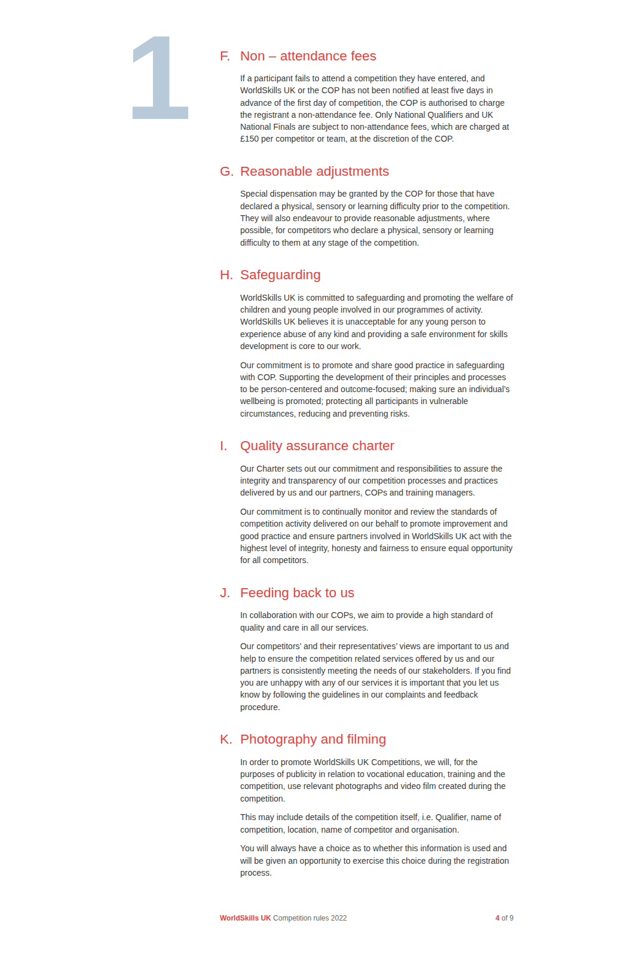1
F. Non – attendance fees
If a participant fails to attend a competition they have entered, and WorldSkills UK or the COP has not been notified at least five days in advance of the first day of competition, the COP is authorised to charge the registrant a non-attendance fee. Only National Qualifiers and UK National Finals are subject to non-attendance fees, which are charged at £150 per competitor or team, at the discretion of the COP.
G. Reasonable adjustments
Special dispensation may be granted by the COP for those that have declared a physical, sensory or learning difficulty prior to the competition. They will also endeavour to provide reasonable adjustments, where possible, for competitors who declare a physical, sensory or learning difficulty to them at any stage of the competition.
H. Safeguarding
WorldSkills UK is committed to safeguarding and promoting the welfare of children and young people involved in our programmes of activity. WorldSkills UK believes it is unacceptable for any young person to experience abuse of any kind and providing a safe environment for skills development is core to our work.
Our commitment is to promote and share good practice in safeguarding with COP. Supporting the development of their principles and processes to be person-centered and outcome-focused; making sure an individual’s wellbeing is promoted; protecting all participants in vulnerable circumstances, reducing and preventing risks.
I. Quality assurance charter
Our Charter sets out our commitment and responsibilities to assure the integrity and transparency of our competition processes and practices delivered by us and our partners, COPs and training managers.
Our commitment is to continually monitor and review the standards of competition activity delivered on our behalf to promote improvement and good practice and ensure partners involved in WorldSkills UK act with the highest level of integrity, honesty and fairness to ensure equal opportunity for all competitors.
J. Feeding back to us
In collaboration with our COPs, we aim to provide a high standard of quality and care in all our services.
Our competitors’ and their representatives’ views are important to us and help to ensure the competition related services offered by us and our partners is consistently meeting the needs of our stakeholders. If you find you are unhappy with any of our services it is important that you let us know by following the guidelines in our complaints and feedback procedure.
K. Photography and filming
In order to promote WorldSkills UK Competitions, we will, for the purposes of publicity in relation to vocational education, training and the competition, use relevant photographs and video film created during the competition.
This may include details of the competition itself, i.e. Qualifier, name of competition, location, name of competitor and organisation.
You will always have a choice as to whether this information is used and will be given an opportunity to exercise this choice during the registration process.
WorldSkills UK Competition rules 2022
4 of 9